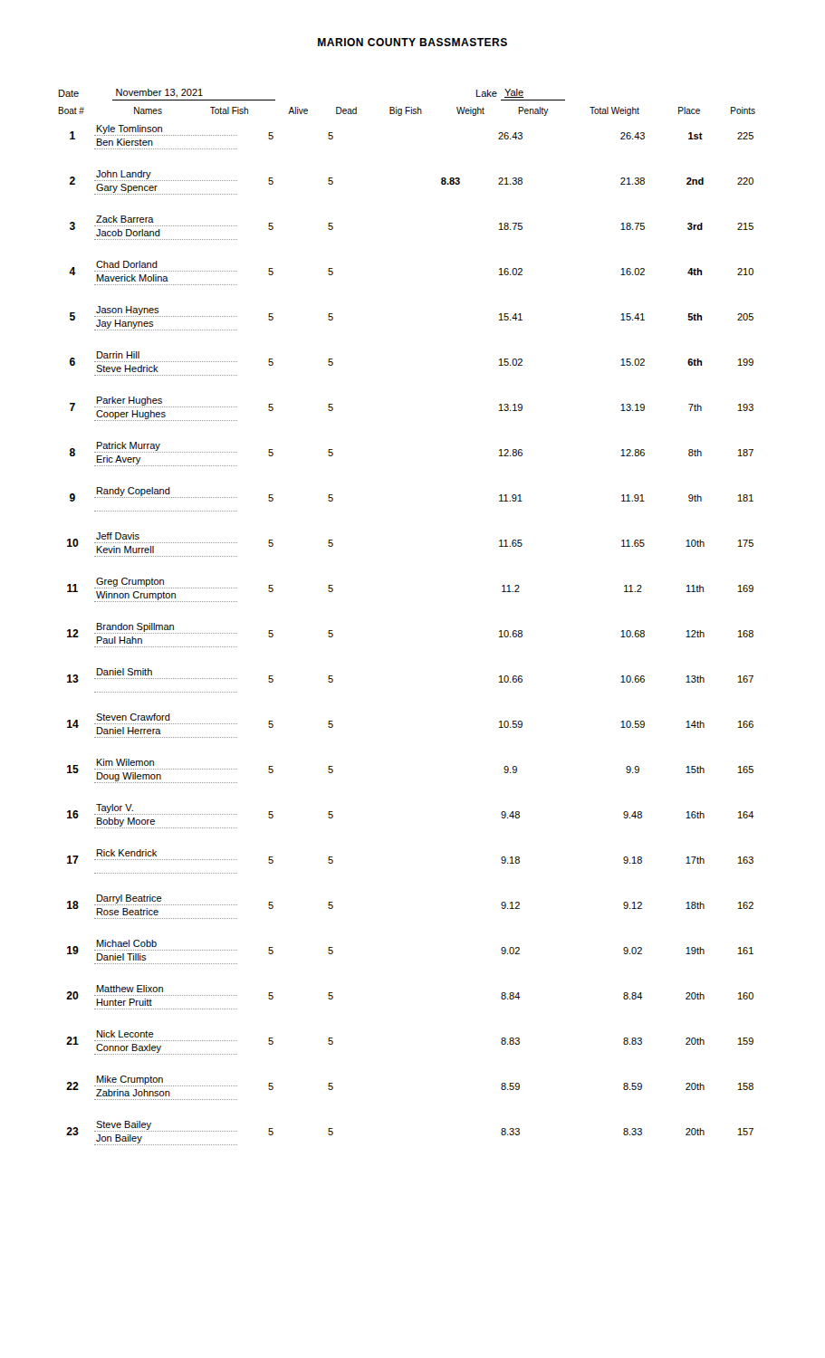MARION COUNTY BASSMASTERS
| Date | November 13, 2021 | | | | Lake | Yale | | | |
| Boat # | Names | Total Fish | Alive | Dead | Big Fish | Weight | Penalty | Total Weight | Place | Points |
| 1 | Kyle Tomlinson Ben Kiersten | 5 | 5 | | | 26.43 | | 26.43 | 1st | 225 |
| 2 | John Landry Gary Spencer | 5 | 5 | | 8.83 | 21.38 | | 21.38 | 2nd | 220 |
| 3 | Zack Barrera Jacob Dorland | 5 | 5 | | | 18.75 | | 18.75 | 3rd | 215 |
| 4 | Chad Dorland Maverick Molina | 5 | 5 | | | 16.02 | | 16.02 | 4th | 210 |
| 5 | Jason Haynes Jay Hanynes | 5 | 5 | | | 15.41 | | 15.41 | 5th | 205 |
| 6 | Darrin Hill Steve Hedrick | 5 | 5 | | | 15.02 | | 15.02 | 6th | 199 |
| 7 | Parker Hughes Cooper Hughes | 5 | 5 | | | 13.19 | | 13.19 | 7th | 193 |
| 8 | Patrick Murray Eric Avery | 5 | 5 | | | 12.86 | | 12.86 | 8th | 187 |
| 9 | Randy Copeland | 5 | 5 | | | 11.91 | | 11.91 | 9th | 181 |
| 10 | Jeff Davis Kevin Murrell | 5 | 5 | | | 11.65 | | 11.65 | 10th | 175 |
| 11 | Greg Crumpton Winnon Crumpton | 5 | 5 | | | 11.2 | | 11.2 | 11th | 169 |
| 12 | Brandon Spillman Paul Hahn | 5 | 5 | | | 10.68 | | 10.68 | 12th | 168 |
| 13 | Daniel Smith | 5 | 5 | | | 10.66 | | 10.66 | 13th | 167 |
| 14 | Steven Crawford Daniel Herrera | 5 | 5 | | | 10.59 | | 10.59 | 14th | 166 |
| 15 | Kim Wilemon Doug Wilemon | 5 | 5 | | | 9.9 | | 9.9 | 15th | 165 |
| 16 | Taylor V. Bobby Moore | 5 | 5 | | | 9.48 | | 9.48 | 16th | 164 |
| 17 | Rick Kendrick | 5 | 5 | | | 9.18 | | 9.18 | 17th | 163 |
| 18 | Darryl Beatrice Rose Beatrice | 5 | 5 | | | 9.12 | | 9.12 | 18th | 162 |
| 19 | Michael Cobb Daniel Tillis | 5 | 5 | | | 9.02 | | 9.02 | 19th | 161 |
| 20 | Matthew Elixon Hunter Pruitt | 5 | 5 | | | 8.84 | | 8.84 | 20th | 160 |
| 21 | Nick Leconte Connor Baxley | 5 | 5 | | | 8.83 | | 8.83 | 20th | 159 |
| 22 | Mike Crumpton Zabrina Johnson | 5 | 5 | | | 8.59 | | 8.59 | 20th | 158 |
| 23 | Steve Bailey Jon Bailey | 5 | 5 | | | 8.33 | | 8.33 | 20th | 157 |